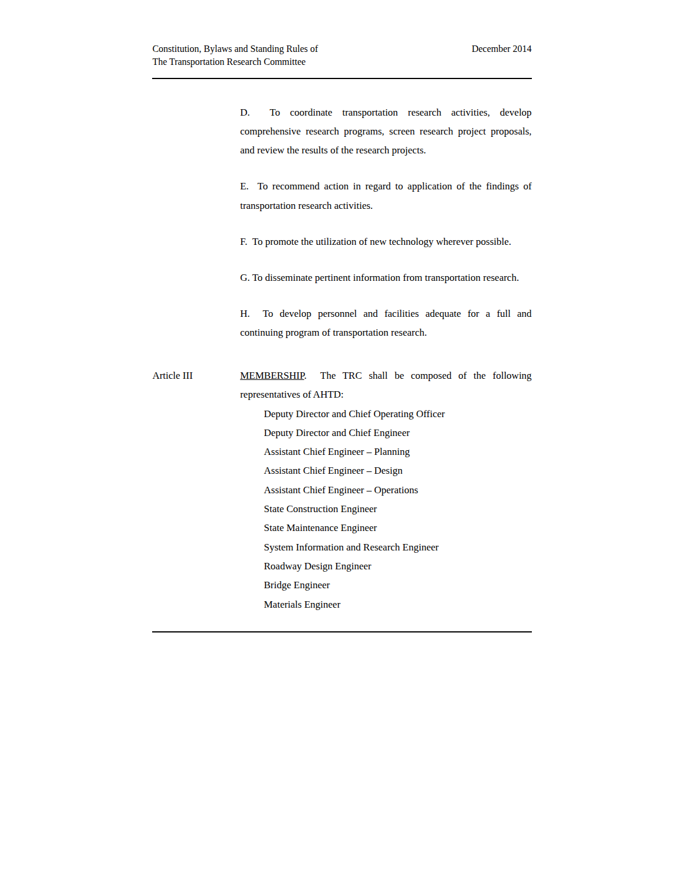Constitution, Bylaws and Standing Rules of
The Transportation Research Committee
December 2014
D. To coordinate transportation research activities, develop comprehensive research programs, screen research project proposals, and review the results of the research projects.
E. To recommend action in regard to application of the findings of transportation research activities.
F. To promote the utilization of new technology wherever possible.
G. To disseminate pertinent information from transportation research.
H. To develop personnel and facilities adequate for a full and continuing program of transportation research.
Article III
MEMBERSHIP. The TRC shall be composed of the following representatives of AHTD:
Deputy Director and Chief Operating Officer
Deputy Director and Chief Engineer
Assistant Chief Engineer – Planning
Assistant Chief Engineer – Design
Assistant Chief Engineer – Operations
State Construction Engineer
State Maintenance Engineer
System Information and Research Engineer
Roadway Design Engineer
Bridge Engineer
Materials Engineer